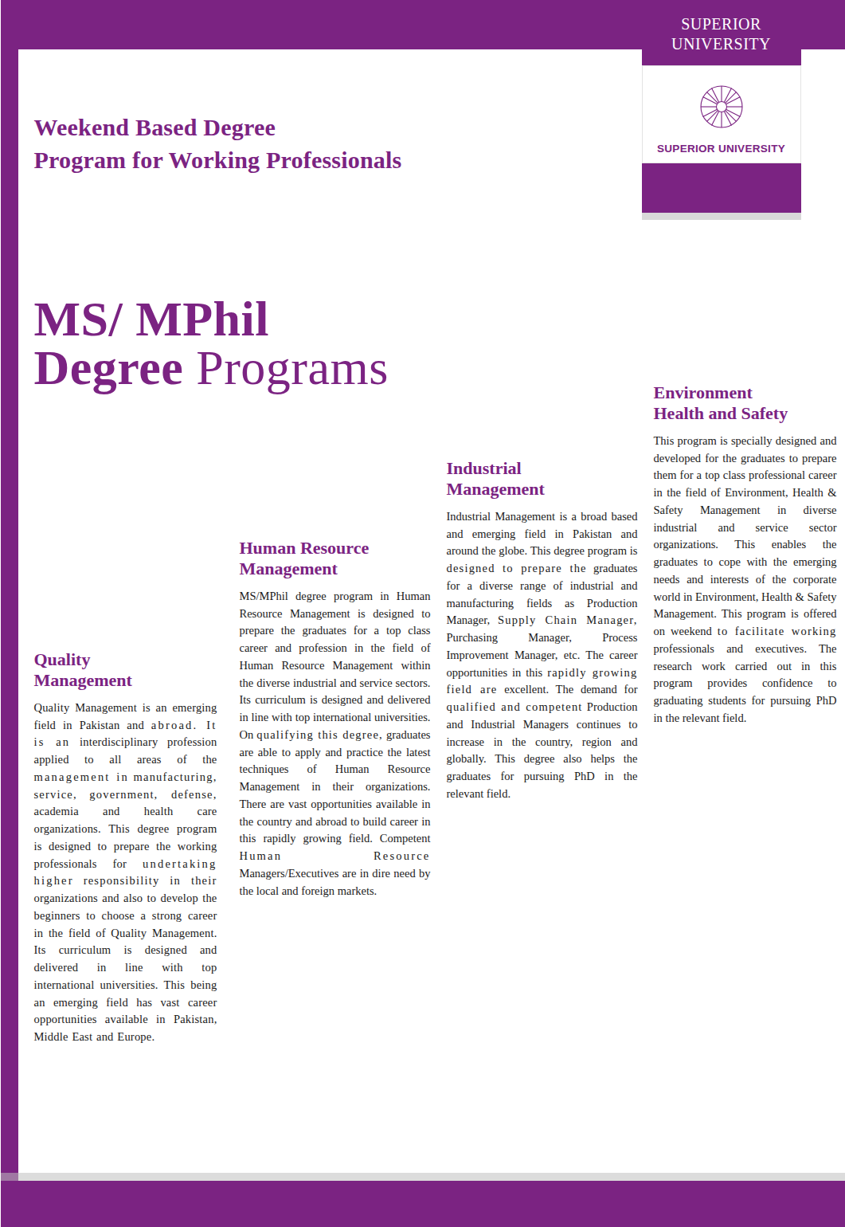SUPERIOR
UNIVERSITY
SUPERIOR UNIVERSITY
Weekend Based Degree
Program for Working Professionals
MS/ MPhil Degree Programs
Quality
Management
Quality Management is an emerging field in Pakistan and abroad. It is an interdisciplinary profession applied to all areas of the management in manufacturing, service, government, defense, academia and health care organizations. This degree program is designed to prepare the working professionals for undertaking higher responsibility in their organizations and also to develop the beginners to choose a strong career in the field of Quality Management. Its curriculum is designed and delivered in line with top international universities. This being an emerging field has vast career opportunities available in Pakistan, Middle East and Europe.
Human Resource
Management
MS/MPhil degree program in Human Resource Management is designed to prepare the graduates for a top class career and profession in the field of Human Resource Management within the diverse industrial and service sectors. Its curriculum is designed and delivered in line with top international universities. On qualifying this degree, graduates are able to apply and practice the latest techniques of Human Resource Management in their organizations. There are vast opportunities available in the country and abroad to build career in this rapidly growing field. Competent Human Resource Managers/Executives are in dire need by the local and foreign markets.
Industrial
Management
Industrial Management is a broad based and emerging field in Pakistan and around the globe. This degree program is designed to prepare the graduates for a diverse range of industrial and manufacturing fields as Production Manager, Supply Chain Manager, Purchasing Manager, Process Improvement Manager, etc. The career opportunities in this rapidly growing field are excellent. The demand for qualified and competent Production and Industrial Managers continues to increase in the country, region and globally. This degree also helps the graduates for pursuing PhD in the relevant field.
Environment
Health and Safety
This program is specially designed and developed for the graduates to prepare them for a top class professional career in the field of Environment, Health & Safety Management in diverse industrial and service sector organizations. This enables the graduates to cope with the emerging needs and interests of the corporate world in Environment, Health & Safety Management. This program is offered on weekend to facilitate working professionals and executives. The research work carried out in this program provides confidence to graduating students for pursuing PhD in the relevant field.